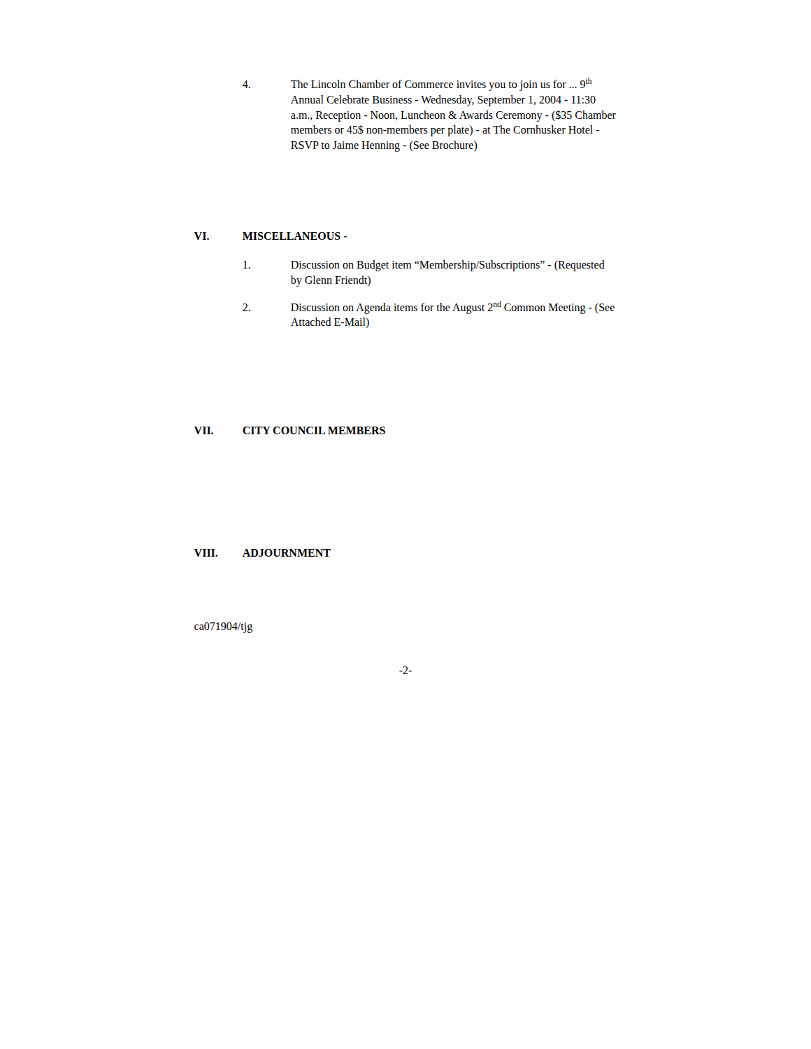4.
The Lincoln Chamber of Commerce invites you to join us for ... 9th Annual Celebrate Business - Wednesday, September 1, 2004 - 11:30 a.m., Reception - Noon, Luncheon & Awards Ceremony - ($35 Chamber members or 45$ non-members per plate) - at The Cornhusker Hotel - RSVP to Jaime Henning - (See Brochure)
VI.
MISCELLANEOUS -
1.
Discussion on Budget item “Membership/Subscriptions” - (Requested by Glenn Friendt)
2.
Discussion on Agenda items for the August 2nd Common Meeting - (See Attached E-Mail)
VII.
CITY COUNCIL MEMBERS
VIII.
ADJOURNMENT
ca071904/tjg
-2-